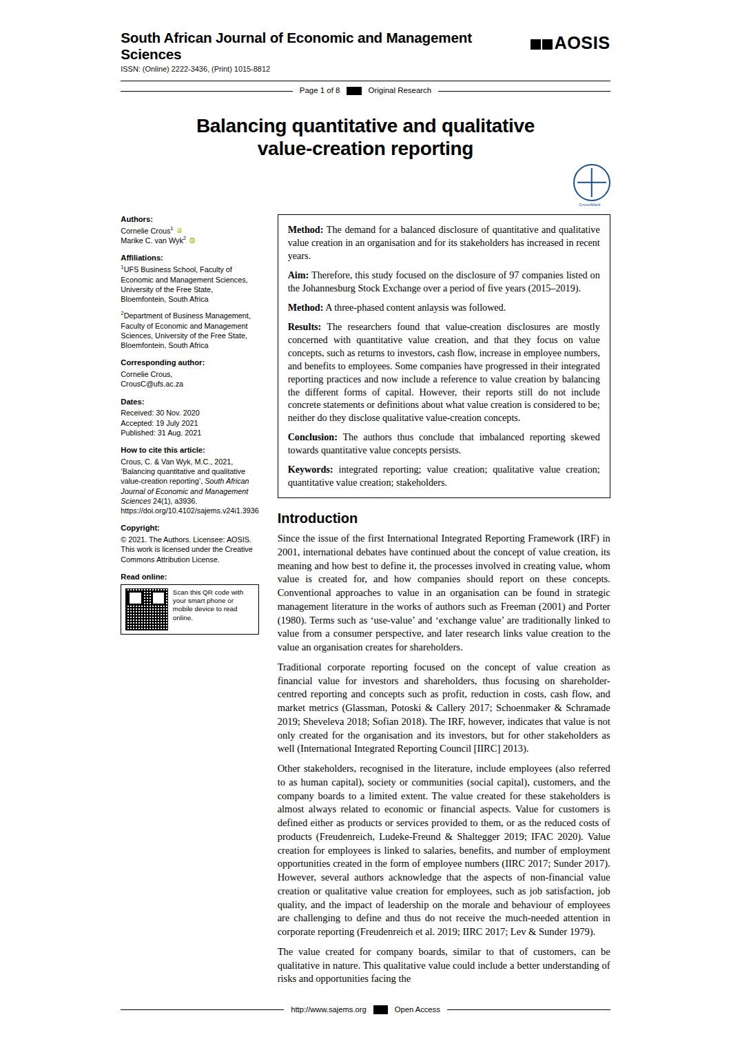South African Journal of Economic and Management Sciences
ISSN: (Online) 2222-3436, (Print) 1015-8812
AOSIS
Page 1 of 8 Original Research
Balancing quantitative and qualitative
value-creation reporting
CrossMark
Authors:
Cornelie Crous1
Marike C. van Wyk2
Affiliations:
1UFS Business School, Faculty of Economic and Management Sciences, University of the Free State, Bloemfontein, South Africa
2Department of Business Management, Faculty of Economic and Management Sciences, University of the Free State, Bloemfontein, South Africa
Corresponding author:
Cornelie Crous,
CrousC@ufs.ac.za
Dates:
Received: 30 Nov. 2020
Accepted: 19 July 2021
Published: 31 Aug. 2021
How to cite this article:
Crous, C. & Van Wyk, M.C., 2021, ‘Balancing quantitative and qualitative value-creation reporting’, South African Journal of Economic and Management Sciences 24(1), a3936. https://doi.org/10.4102/sajems.v24i1.3936
Copyright:
© 2021. The Authors. Licensee: AOSIS. This work is licensed under the Creative Commons Attribution License.
Read online:
Scan this QR code with your smart phone or mobile device to read online.
Method: The demand for a balanced disclosure of quantitative and qualitative value creation in an organisation and for its stakeholders has increased in recent years.
Aim: Therefore, this study focused on the disclosure of 97 companies listed on the Johannesburg Stock Exchange over a period of five years (2015–2019).
Method: A three-phased content anlaysis was followed.
Results: The researchers found that value-creation disclosures are mostly concerned with quantitative value creation, and that they focus on value concepts, such as returns to investors, cash flow, increase in employee numbers, and benefits to employees. Some companies have progressed in their integrated reporting practices and now include a reference to value creation by balancing the different forms of capital. However, their reports still do not include concrete statements or definitions about what value creation is considered to be; neither do they disclose qualitative value-creation concepts.
Conclusion: The authors thus conclude that imbalanced reporting skewed towards quantitative value concepts persists.
Keywords: integrated reporting; value creation; qualitative value creation; quantitative value creation; stakeholders.
Introduction
Since the issue of the first International Integrated Reporting Framework (IRF) in 2001, international debates have continued about the concept of value creation, its meaning and how best to define it, the processes involved in creating value, whom value is created for, and how companies should report on these concepts. Conventional approaches to value in an organisation can be found in strategic management literature in the works of authors such as Freeman (2001) and Porter (1980). Terms such as ‘use-value’ and ‘exchange value’ are traditionally linked to value from a consumer perspective, and later research links value creation to the value an organisation creates for shareholders.
Traditional corporate reporting focused on the concept of value creation as financial value for investors and shareholders, thus focusing on shareholder-centred reporting and concepts such as profit, reduction in costs, cash flow, and market metrics (Glassman, Potoski & Callery 2017; Schoenmaker & Schramade 2019; Sheveleva 2018; Sofian 2018). The IRF, however, indicates that value is not only created for the organisation and its investors, but for other stakeholders as well (International Integrated Reporting Council [IIRC] 2013).
Other stakeholders, recognised in the literature, include employees (also referred to as human capital), society or communities (social capital), customers, and the company boards to a limited extent. The value created for these stakeholders is almost always related to economic or financial aspects. Value for customers is defined either as products or services provided to them, or as the reduced costs of products (Freudenreich, Ludeke-Freund & Shaltegger 2019; IFAC 2020). Value creation for employees is linked to salaries, benefits, and number of employment opportunities created in the form of employee numbers (IIRC 2017; Sunder 2017). However, several authors acknowledge that the aspects of non-financial value creation or qualitative value creation for employees, such as job satisfaction, job quality, and the impact of leadership on the morale and behaviour of employees are challenging to define and thus do not receive the much-needed attention in corporate reporting (Freudenreich et al. 2019; IIRC 2017; Lev & Sunder 1979).
The value created for company boards, similar to that of customers, can be qualitative in nature. This qualitative value could include a better understanding of risks and opportunities facing the
http://www.sajems.org Open Access